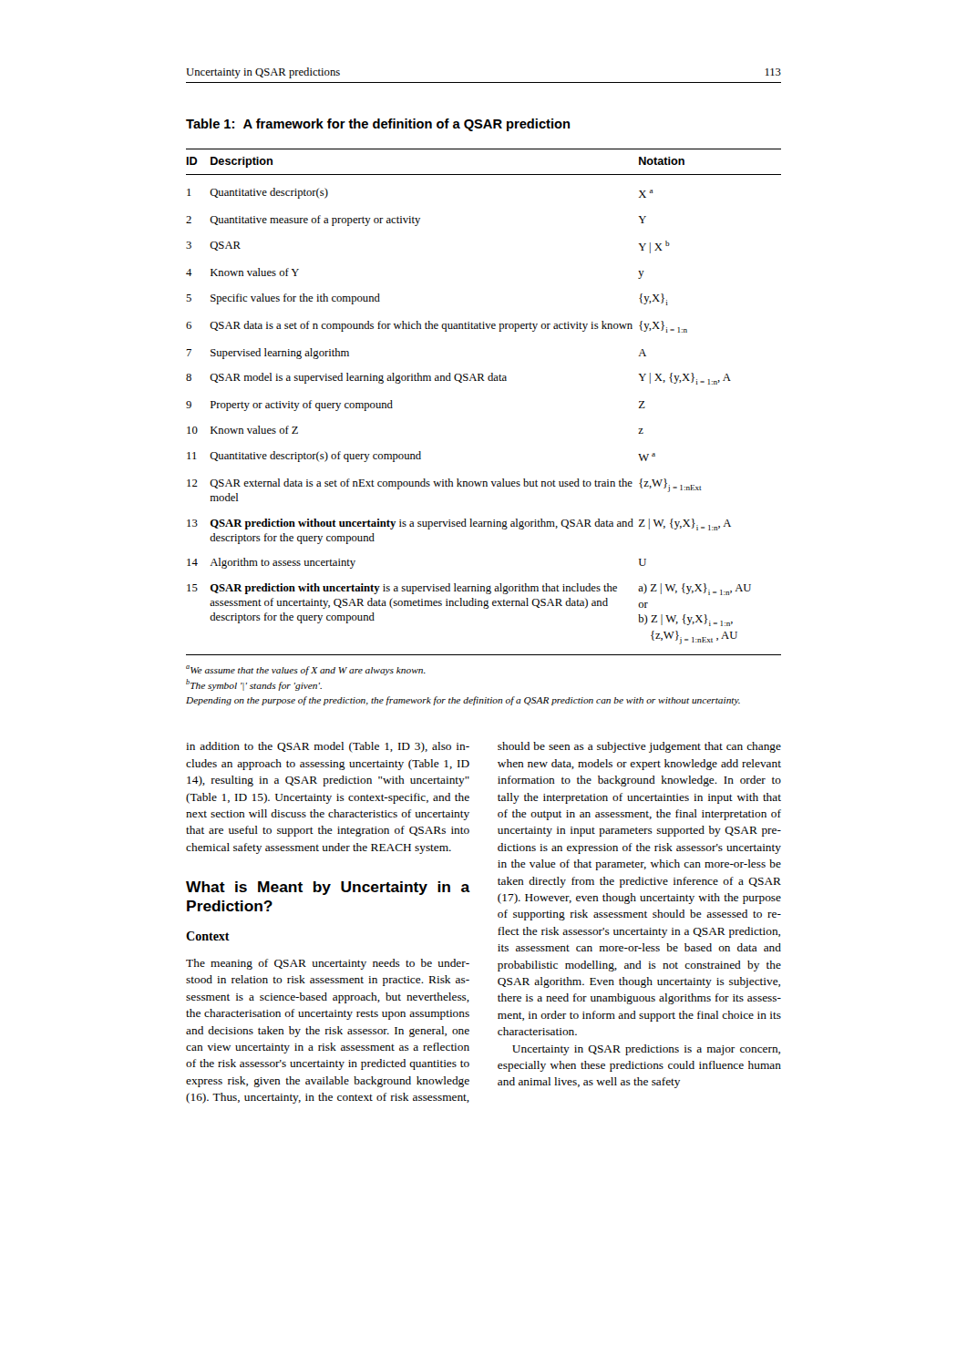Uncertainty in QSAR predictions 113
Table 1: A framework for the definition of a QSAR prediction
| ID | Description | Notation |
| --- | --- | --- |
| 1 | Quantitative descriptor(s) | X a |
| 2 | Quantitative measure of a property or activity | Y |
| 3 | QSAR | Y / X b |
| 4 | Known values of Y | y |
| 5 | Specific values for the ith compound | {y,X} i |
| 6 | QSAR data is a set of n compounds for which the quantitative property or activity is known | {y,X} i = 1:n |
| 7 | Supervised learning algorithm | A |
| 8 | QSAR model is a supervised learning algorithm and QSAR data | Y / X, {y,X} i = 1:n , A |
| 9 | Property or activity of query compound | Z |
| 10 | Known values of Z | z |
| 11 | Quantitative descriptor(s) of query compound | W a |
| 12 | QSAR external data is a set of nExt compounds with known values but not used to train the model | {z,W} j = 1:nExt |
| 13 | QSAR prediction without uncertainty is a supervised learning algorithm, QSAR data and descriptors for the query compound | Z / W, {y,X} i = 1:n , A |
| 14 | Algorithm to assess uncertainty | U |
| 15 | QSAR prediction with uncertainty is a supervised learning algorithm that includes the assessment of uncertainty, QSAR data (sometimes including external QSAR data) and descriptors for the query compound | a) Z / W, {y,X} i = 1:n , AU or b) Z / W, {y,X} i = 1:n , {z,W} j = 1:nExt , AU |
a We assume that the values of X and W are always known.
b The symbol '|' stands for 'given'.
Depending on the purpose of the prediction, the framework for the definition of a QSAR prediction can be with or without uncertainty.
in addition to the QSAR model (Table 1, ID 3), also includes an approach to assessing uncertainty (Table 1, ID 14), resulting in a QSAR prediction "with uncertainty" (Table 1, ID 15). Uncertainty is context-specific, and the next section will discuss the characteristics of uncertainty that are useful to support the integration of QSARs into chemical safety assessment under the REACH system.
What is Meant by Uncertainty in a Prediction?
Context
The meaning of QSAR uncertainty needs to be understood in relation to risk assessment in practice. Risk assessment is a science-based approach, but nevertheless, the characterisation of uncertainty rests upon assumptions and decisions taken by the risk assessor. In general, one can view uncertainty in a risk assessment as a reflection of the risk assessor's uncertainty in predicted quantities to express risk, given the available background knowledge (16). Thus, uncertainty, in the context of risk assessment, should be seen as a subjective judgement that can change when new data, models or expert knowledge add relevant information to the background knowledge. In order to tally the interpretation of uncertainties in input with that of the output in an assessment, the final interpretation of uncertainty in input parameters supported by QSAR predictions is an expression of the risk assessor's uncertainty in the value of that parameter, which can more-or-less be taken directly from the predictive inference of a QSAR (17). However, even though uncertainty with the purpose of supporting risk assessment should be assessed to reflect the risk assessor's uncertainty in a QSAR prediction, its assessment can more-or-less be based on data and probabilistic modelling, and is not constrained by the QSAR algorithm. Even though uncertainty is subjective, there is a need for unambiguous algorithms for its assessment, in order to inform and support the final choice in its characterisation.
Uncertainty in QSAR predictions is a major concern, especially when these predictions could influence human and animal lives, as well as the safety